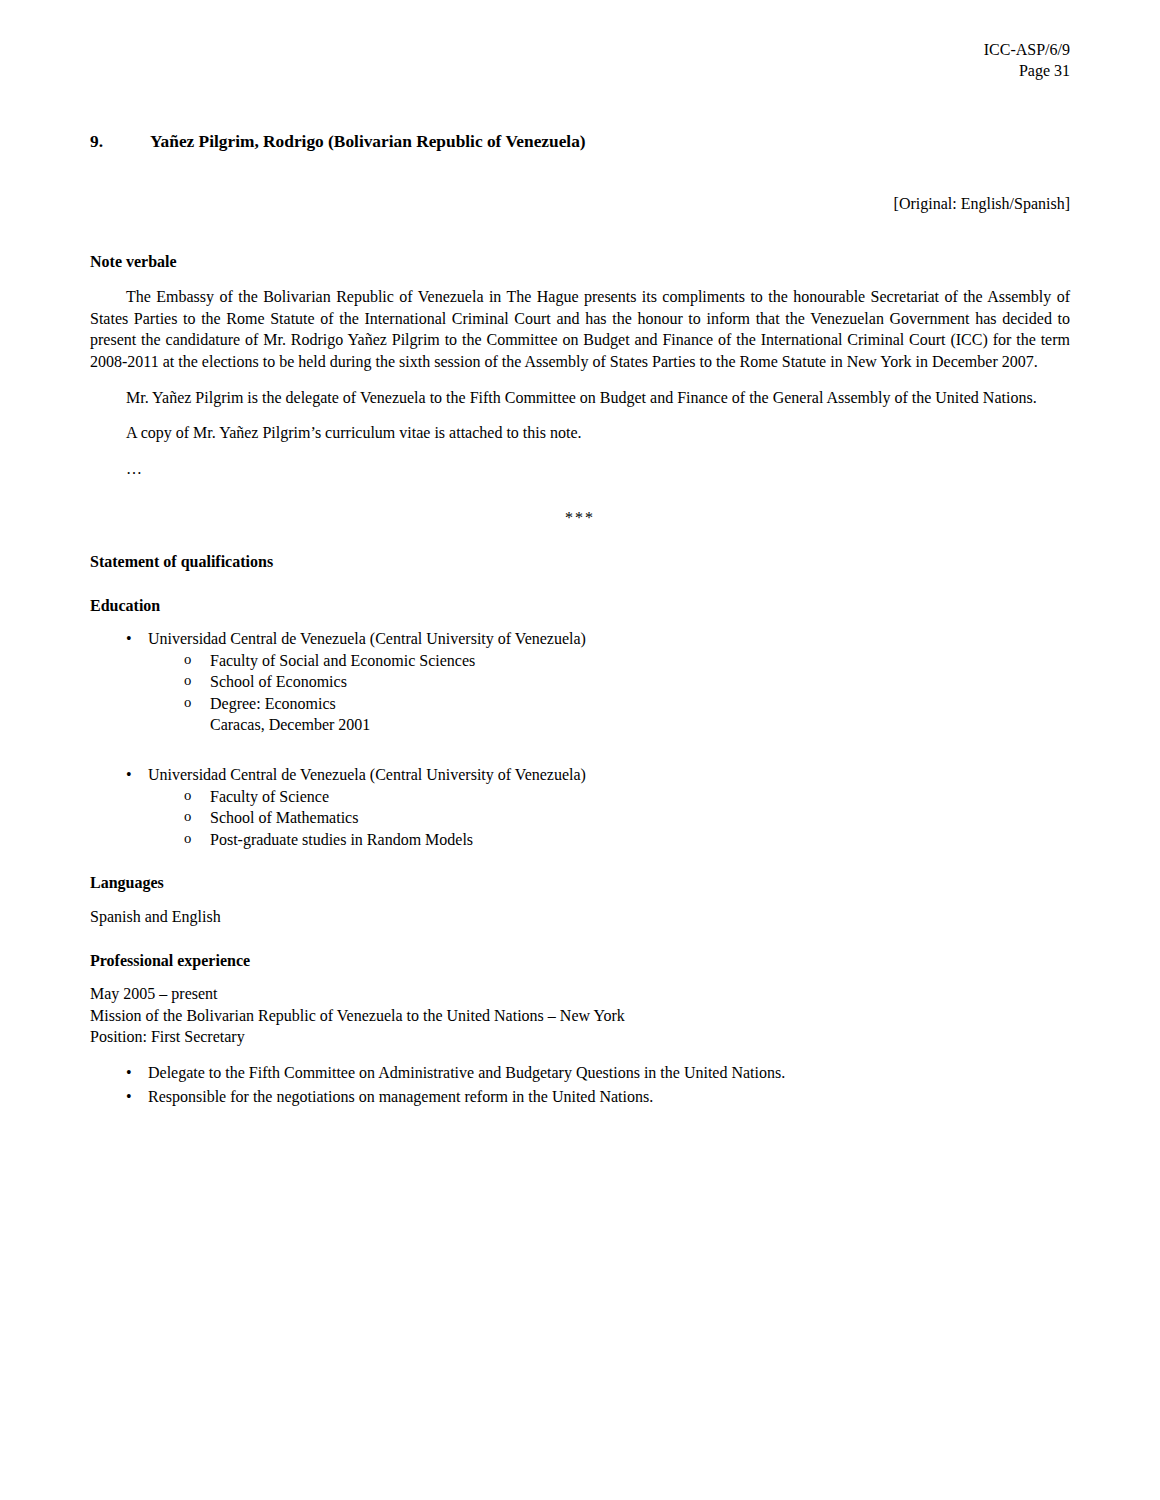ICC-ASP/6/9
Page 31
9. Yañez Pilgrim, Rodrigo (Bolivarian Republic of Venezuela)
[Original: English/Spanish]
Note verbale
The Embassy of the Bolivarian Republic of Venezuela in The Hague presents its compliments to the honourable Secretariat of the Assembly of States Parties to the Rome Statute of the International Criminal Court and has the honour to inform that the Venezuelan Government has decided to present the candidature of Mr. Rodrigo Yañez Pilgrim to the Committee on Budget and Finance of the International Criminal Court (ICC) for the term 2008-2011 at the elections to be held during the sixth session of the Assembly of States Parties to the Rome Statute in New York in December 2007.
Mr. Yañez Pilgrim is the delegate of Venezuela to the Fifth Committee on Budget and Finance of the General Assembly of the United Nations.
A copy of Mr. Yañez Pilgrim’s curriculum vitae is attached to this note.
…
***
Statement of qualifications
Education
Universidad Central de Venezuela (Central University of Venezuela)
Faculty of Social and Economic Sciences
School of Economics
Degree: Economics
Caracas, December 2001
Universidad Central de Venezuela (Central University of Venezuela)
Faculty of Science
School of Mathematics
Post-graduate studies in Random Models
Languages
Spanish and English
Professional experience
May 2005 – present
Mission of the Bolivarian Republic of Venezuela to the United Nations – New York
Position: First Secretary
Delegate to the Fifth Committee on Administrative and Budgetary Questions in the United Nations.
Responsible for the negotiations on management reform in the United Nations.